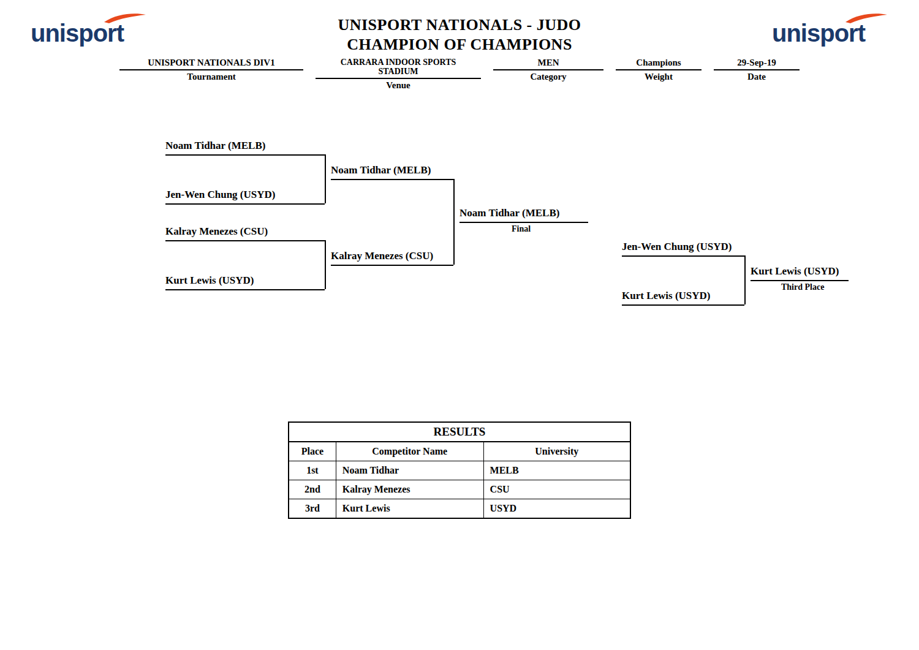uni spo rt
UNISPORT NATIONALS - JUDO
CHAMPION OF CHAMPIONS
uni spo rt
UNISPORT NATIONALS DIV1
Tournament
CARRARA INDOOR SPORTS
STADIUM
Venue
MEN
Category
Champions
Weight
29-Sep-19
Date
Noam Tidhar (MELB)
Jen-Wen Chung (USYD)
Kalray Menezes (CSU)
Kurt Lewis (USYD)
Noam Tidhar (MELB)
Kalray Menezes (CSU)
Noam Tidhar (MELB)
Final
Jen-Wen Chung (USYD)
Kurt Lewis (USYD)
Kurt Lewis (USYD)
Third Place
RESULTS
| Place | Competitor Name | University |
| --- | --- | --- |
| 1st | Noam Tidhar | MELB |
| 2nd | Kalray Menezes | CSU |
| 3rd | Kurt Lewis | USYD |